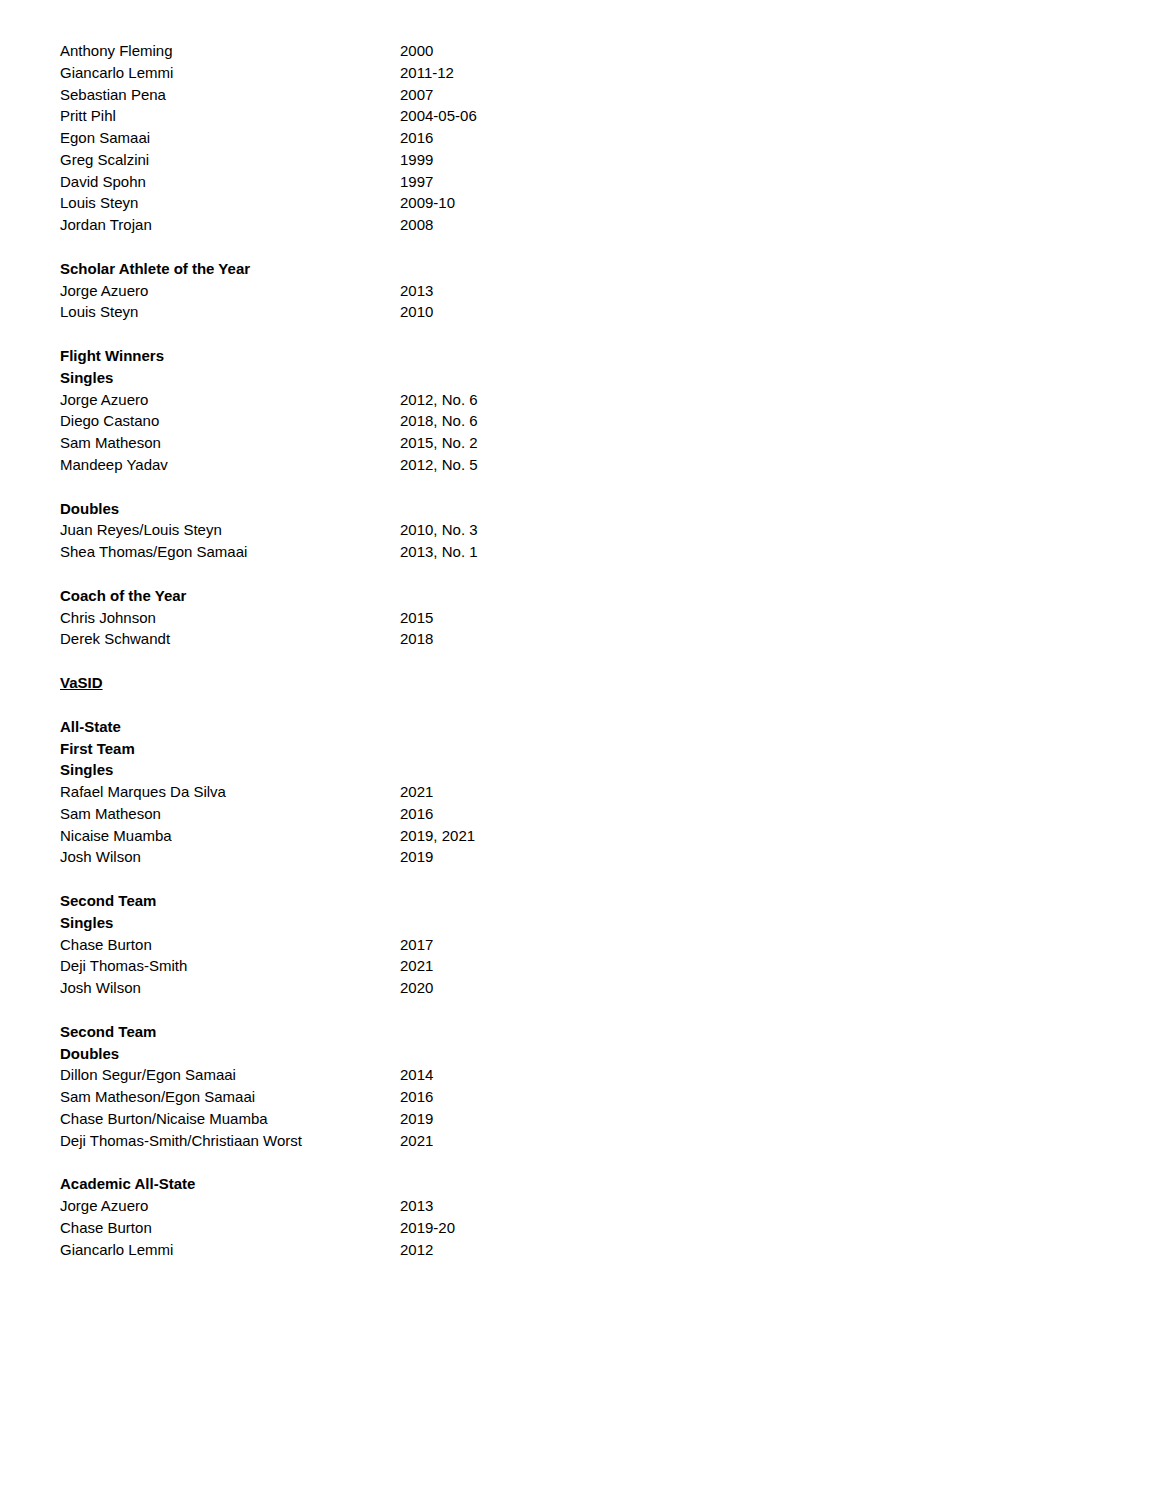| Anthony Fleming | 2000 |
| Giancarlo Lemmi | 2011-12 |
| Sebastian Pena | 2007 |
| Pritt Pihl | 2004-05-06 |
| Egon Samaai | 2016 |
| Greg Scalzini | 1999 |
| David Spohn | 1997 |
| Louis Steyn | 2009-10 |
| Jordan Trojan | 2008 |
Scholar Athlete of the Year
| Jorge Azuero | 2013 |
| Louis Steyn | 2010 |
Flight Winners
Singles
| Jorge Azuero | 2012, No. 6 |
| Diego Castano | 2018, No. 6 |
| Sam Matheson | 2015, No. 2 |
| Mandeep Yadav | 2012, No. 5 |
Doubles
| Juan Reyes/Louis Steyn | 2010, No. 3 |
| Shea Thomas/Egon Samaai | 2013, No. 1 |
Coach of the Year
| Chris Johnson | 2015 |
| Derek Schwandt | 2018 |
VaSID
All-State
First Team
Singles
| Rafael Marques Da Silva | 2021 |
| Sam Matheson | 2016 |
| Nicaise Muamba | 2019, 2021 |
| Josh Wilson | 2019 |
Second Team
Singles
| Chase Burton | 2017 |
| Deji Thomas-Smith | 2021 |
| Josh Wilson | 2020 |
Second Team
Doubles
| Dillon Segur/Egon Samaai | 2014 |
| Sam Matheson/Egon Samaai | 2016 |
| Chase Burton/Nicaise Muamba | 2019 |
| Deji Thomas-Smith/Christiaan Worst | 2021 |
Academic All-State
| Jorge Azuero | 2013 |
| Chase Burton | 2019-20 |
| Giancarlo Lemmi | 2012 |